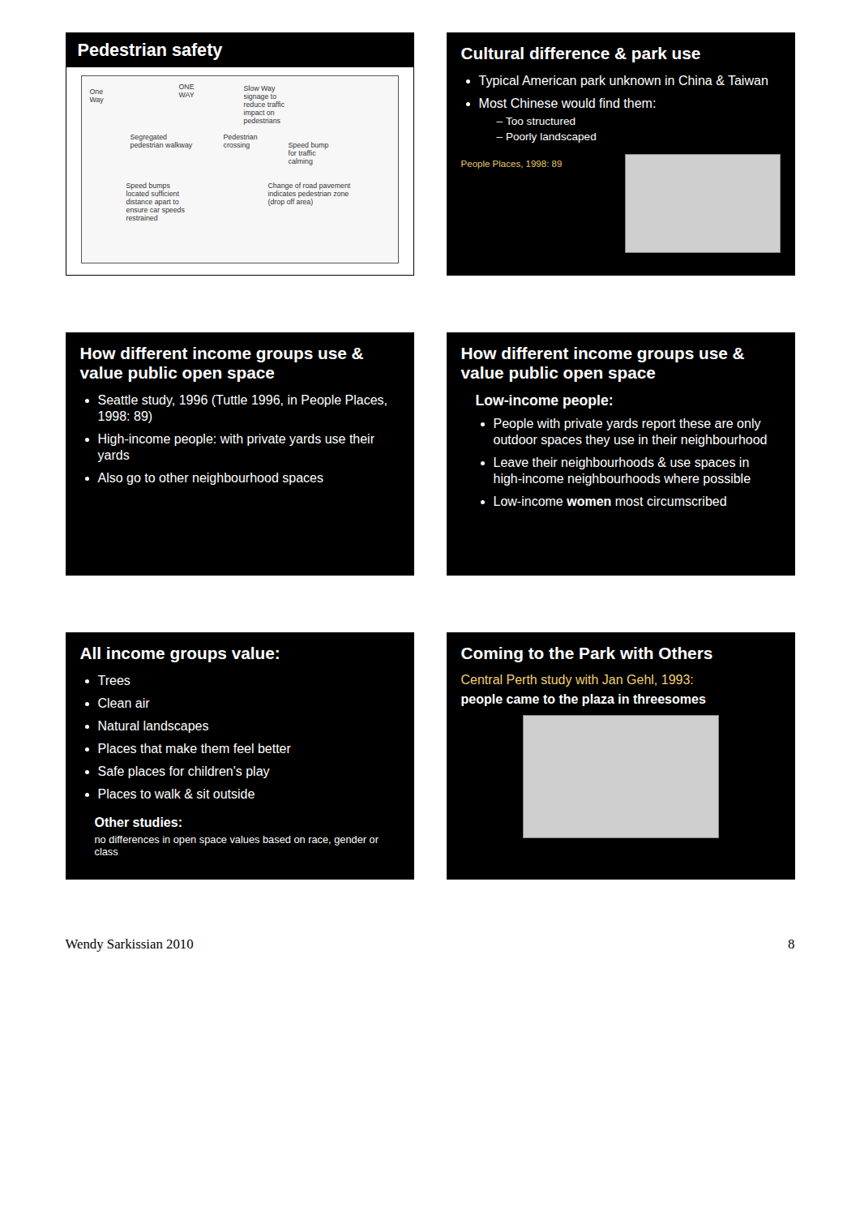Pedestrian safety
One
Way ONE
WAY Slow Way
signage to
reduce traffic
impact on
pedestrians Segregated
pedestrian walkway Pedestrian
crossing Speed bump
for traffic
calming Speed bumps
located sufficient
distance apart to
ensure car speeds
restrained Change of road pavement
indicates pedestrian zone
(drop off area)
Cultural difference & park use
Typical American park unknown in China & Taiwan
Most Chinese would find them:
Too structured
Poorly landscaped
People Places, 1998: 89
How different income groups use & value public open space
Seattle study, 1996 (Tuttle 1996, in People Places, 1998: 89)
High-income people: with private yards use their yards
Also go to other neighbourhood spaces
How different income groups use & value public open space
Low-income people:
People with private yards report these are only outdoor spaces they use in their neighbourhood
Leave their neighbourhoods & use spaces in high-income neighbourhoods where possible
Low-income women most circumscribed
All income groups value:
Trees
Clean air
Natural landscapes
Places that make them feel better
Safe places for children's play
Places to walk & sit outside
Other studies:
no differences in open space values based on race, gender or class
Coming to the Park with Others
Central Perth study with Jan Gehl, 1993:
people came to the plaza in threesomes
Wendy Sarkissian 2010 8